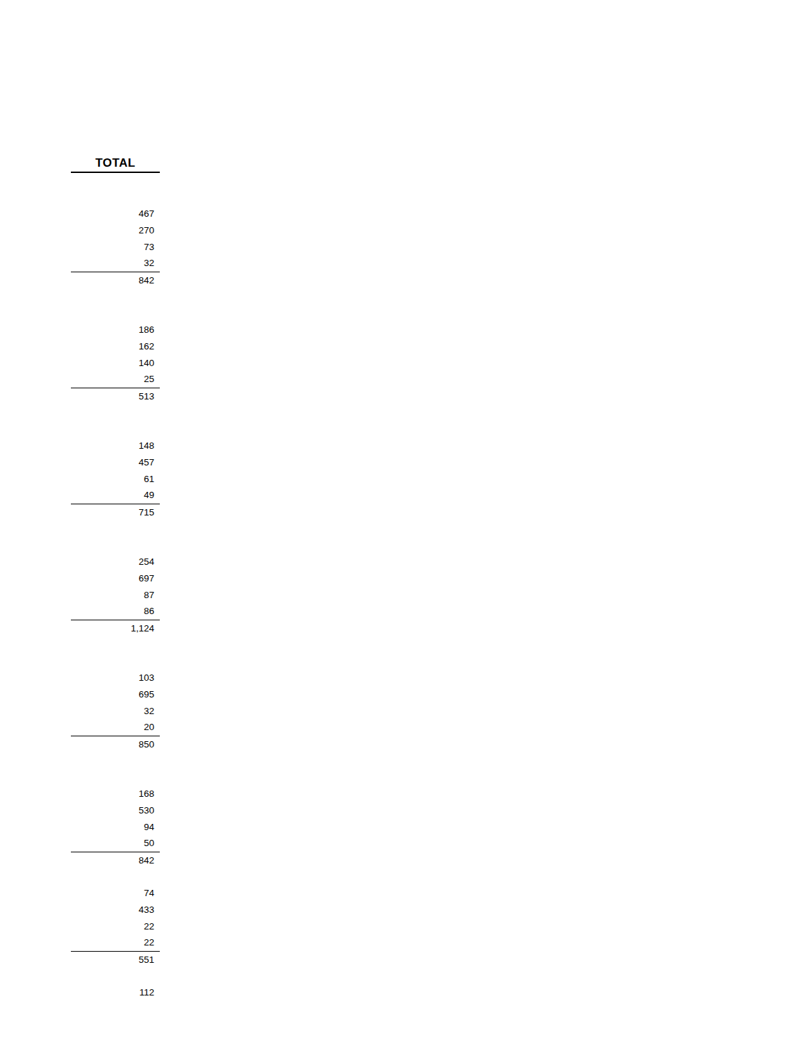TOTAL
467
270
73
32
842
186
162
140
25
513
148
457
61
49
715
254
697
87
86
1,124
103
695
32
20
850
168
530
94
50
842
74
433
22
22
551
112